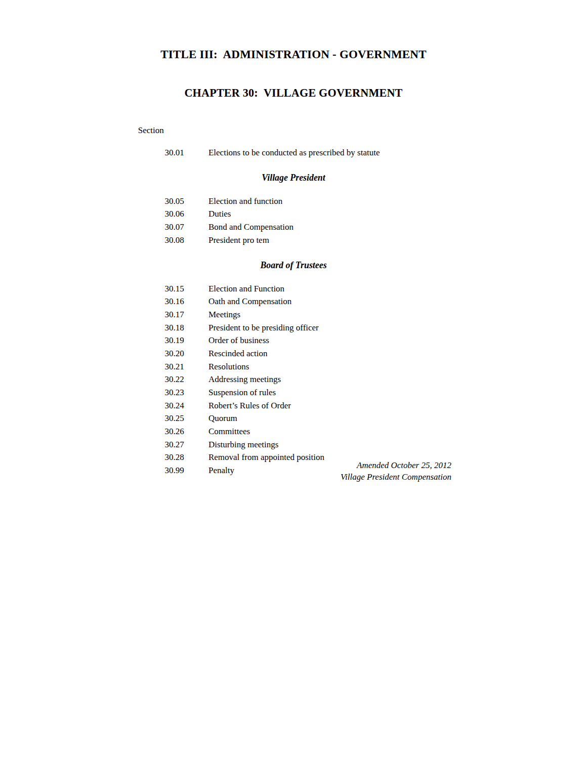TITLE III: ADMINISTRATION - GOVERNMENT
CHAPTER 30: VILLAGE GOVERNMENT
Section
| 30.01 | Elections to be conducted as prescribed by statute |
Village President
| 30.05 | Election and function |
| 30.06 | Duties |
| 30.07 | Bond and Compensation |
| 30.08 | President pro tem |
Board of Trustees
| 30.15 | Election and Function |
| 30.16 | Oath and Compensation |
| 30.17 | Meetings |
| 30.18 | President to be presiding officer |
| 30.19 | Order of business |
| 30.20 | Rescinded action |
| 30.21 | Resolutions |
| 30.22 | Addressing meetings |
| 30.23 | Suspension of rules |
| 30.24 | Robert’s Rules of Order |
| 30.25 | Quorum |
| 30.26 | Committees |
| 30.27 | Disturbing meetings |
| 30.28 | Removal from appointed position |
| 30.99 | Penalty |
Amended October 25, 2012
Village President Compensation